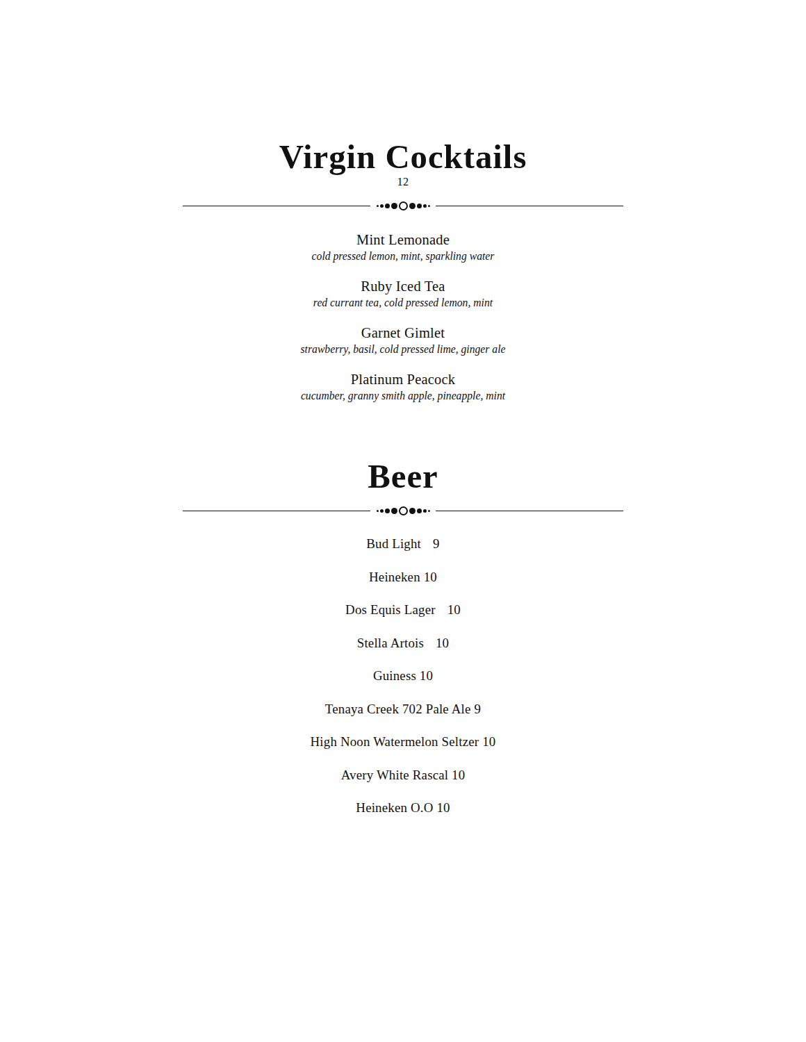Virgin Cocktails
12
Mint Lemonade cold pressed lemon, mint, sparkling water
Ruby Iced Tea red currant tea, cold pressed lemon, mint
Garnet Gimlet strawberry, basil, cold pressed lime, ginger ale
Platinum Peacock cucumber, granny smith apple, pineapple, mint
Beer
Bud Light 9
Heineken 10
Dos Equis Lager 10
Stella Artois 10
Guiness 10
Tenaya Creek 702 Pale Ale 9
High Noon Watermelon Seltzer 10
Avery White Rascal 10
Heineken O.O 10